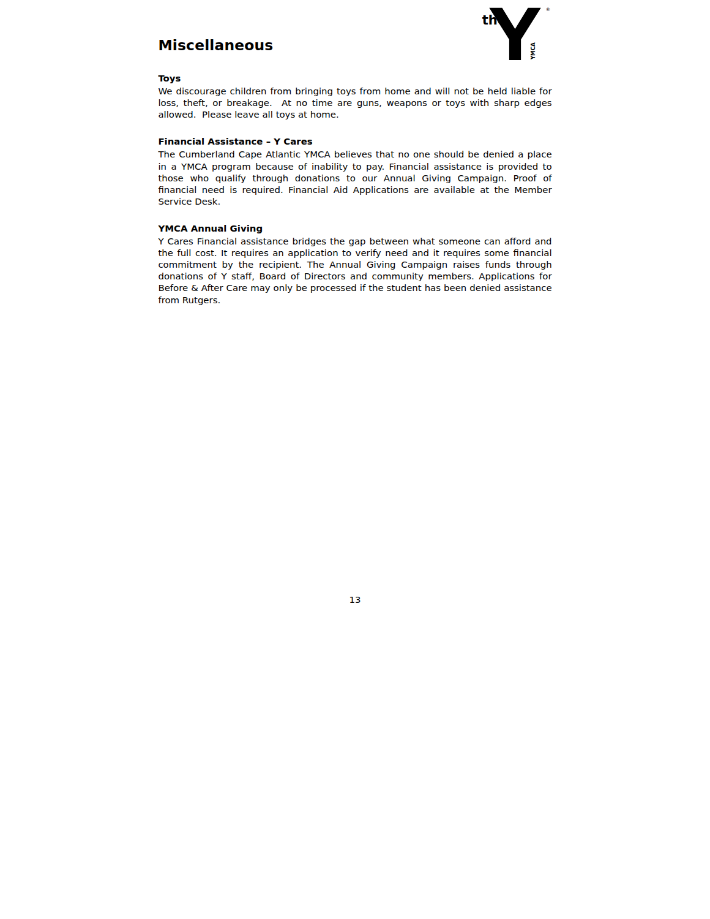the YMCA ®
Miscellaneous
Toys
We discourage children from bringing toys from home and will not be held liable for loss, theft, or breakage. At no time are guns, weapons or toys with sharp edges allowed. Please leave all toys at home.
Financial Assistance – Y Cares
The Cumberland Cape Atlantic YMCA believes that no one should be denied a place in a YMCA program because of inability to pay. Financial assistance is provided to those who qualify through donations to our Annual Giving Campaign. Proof of financial need is required. Financial Aid Applications are available at the Member Service Desk.
YMCA Annual Giving
Y Cares Financial assistance bridges the gap between what someone can afford and the full cost. It requires an application to verify need and it requires some financial commitment by the recipient. The Annual Giving Campaign raises funds through donations of Y staff, Board of Directors and community members. Applications for Before & After Care may only be processed if the student has been denied assistance from Rutgers.
13